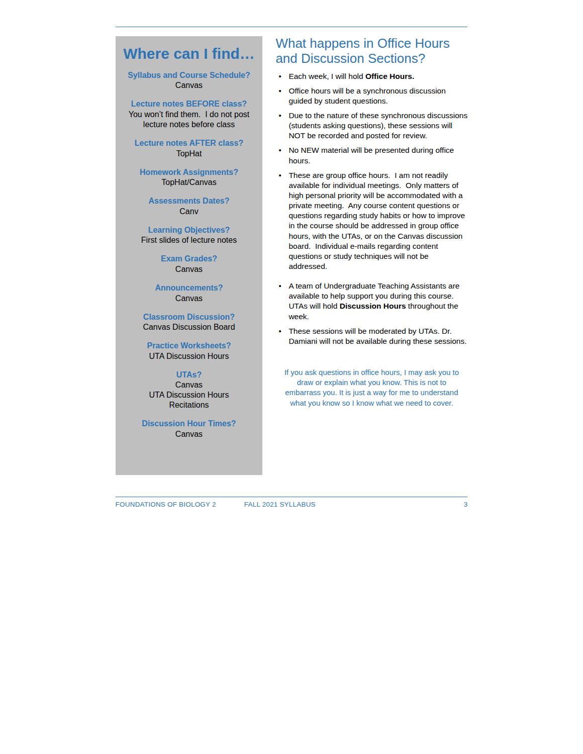Where can I find…
Syllabus and Course Schedule?
Canvas
Lecture notes BEFORE class?
You won’t find them. I do not post lecture notes before class
Lecture notes AFTER class?
TopHat
Homework Assignments?
TopHat/Canvas
Assessments Dates?
Canv
Learning Objectives?
First slides of lecture notes
Exam Grades?
Canvas
Announcements?
Canvas
Classroom Discussion?
Canvas Discussion Board
Practice Worksheets?
UTA Discussion Hours
UTAs?
Canvas
UTA Discussion Hours
Recitations
Discussion Hour Times?
Canvas
What happens in Office Hours and Discussion Sections?
Each week, I will hold Office Hours.
Office hours will be a synchronous discussion guided by student questions.
Due to the nature of these synchronous discussions (students asking questions), these sessions will NOT be recorded and posted for review.
No NEW material will be presented during office hours.
These are group office hours. I am not readily available for individual meetings. Only matters of high personal priority will be accommodated with a private meeting. Any course content questions or questions regarding study habits or how to improve in the course should be addressed in group office hours, with the UTAs, or on the Canvas discussion board. Individual e-mails regarding content questions or study techniques will not be addressed.
A team of Undergraduate Teaching Assistants are available to help support you during this course. UTAs will hold Discussion Hours throughout the week.
These sessions will be moderated by UTAs. Dr. Damiani will not be available during these sessions.
If you ask questions in office hours, I may ask you to draw or explain what you know. This is not to embarrass you. It is just a way for me to understand what you know so I know what we need to cover.
FOUNDATIONS OF BIOLOGY 2
FALL 2021 SYLLABUS
3